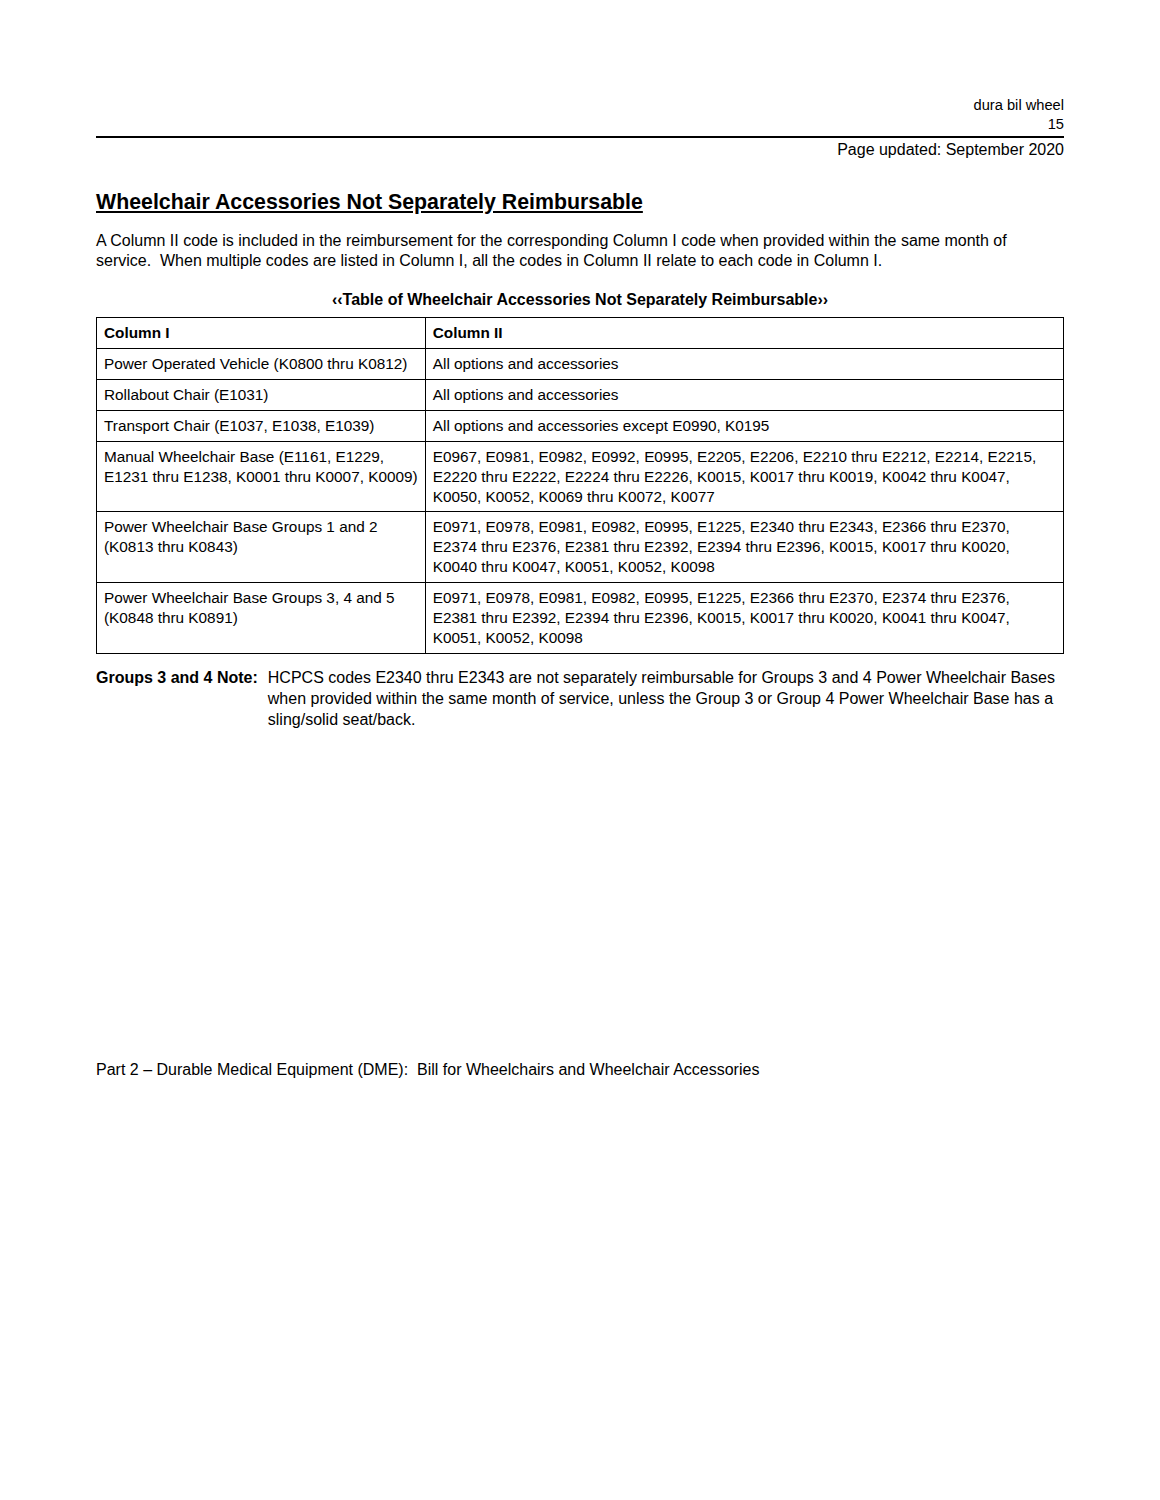dura bil wheel
15
Page updated: September 2020
Wheelchair Accessories Not Separately Reimbursable
A Column II code is included in the reimbursement for the corresponding Column I code when provided within the same month of service. When multiple codes are listed in Column I, all the codes in Column II relate to each code in Column I.
‹‹Table of Wheelchair Accessories Not Separately Reimbursable››
| Column I | Column II |
| --- | --- |
| Power Operated Vehicle (K0800 thru K0812) | All options and accessories |
| Rollabout Chair (E1031) | All options and accessories |
| Transport Chair (E1037, E1038, E1039) | All options and accessories except E0990, K0195 |
| Manual Wheelchair Base (E1161, E1229, E1231 thru E1238, K0001 thru K0007, K0009) | E0967, E0981, E0982, E0992, E0995, E2205, E2206, E2210 thru E2212, E2214, E2215, E2220 thru E2222, E2224 thru E2226, K0015, K0017 thru K0019, K0042 thru K0047, K0050, K0052, K0069 thru K0072, K0077 |
| Power Wheelchair Base Groups 1 and 2 (K0813 thru K0843) | E0971, E0978, E0981, E0982, E0995, E1225, E2340 thru E2343, E2366 thru E2370, E2374 thru E2376, E2381 thru E2392, E2394 thru E2396, K0015, K0017 thru K0020, K0040 thru K0047, K0051, K0052, K0098 |
| Power Wheelchair Base Groups 3, 4 and 5 (K0848 thru K0891) | E0971, E0978, E0981, E0982, E0995, E1225, E2366 thru E2370, E2374 thru E2376, E2381 thru E2392, E2394 thru E2396, K0015, K0017 thru K0020, K0041 thru K0047, K0051, K0052, K0098 |
Groups 3 and 4 Note:
HCPCS codes E2340 thru E2343 are not separately reimbursable for Groups 3 and 4 Power Wheelchair Bases when provided within the same month of service, unless the Group 3 or Group 4 Power Wheelchair Base has a sling/solid seat/back.
Part 2 – Durable Medical Equipment (DME): Bill for Wheelchairs and Wheelchair Accessories